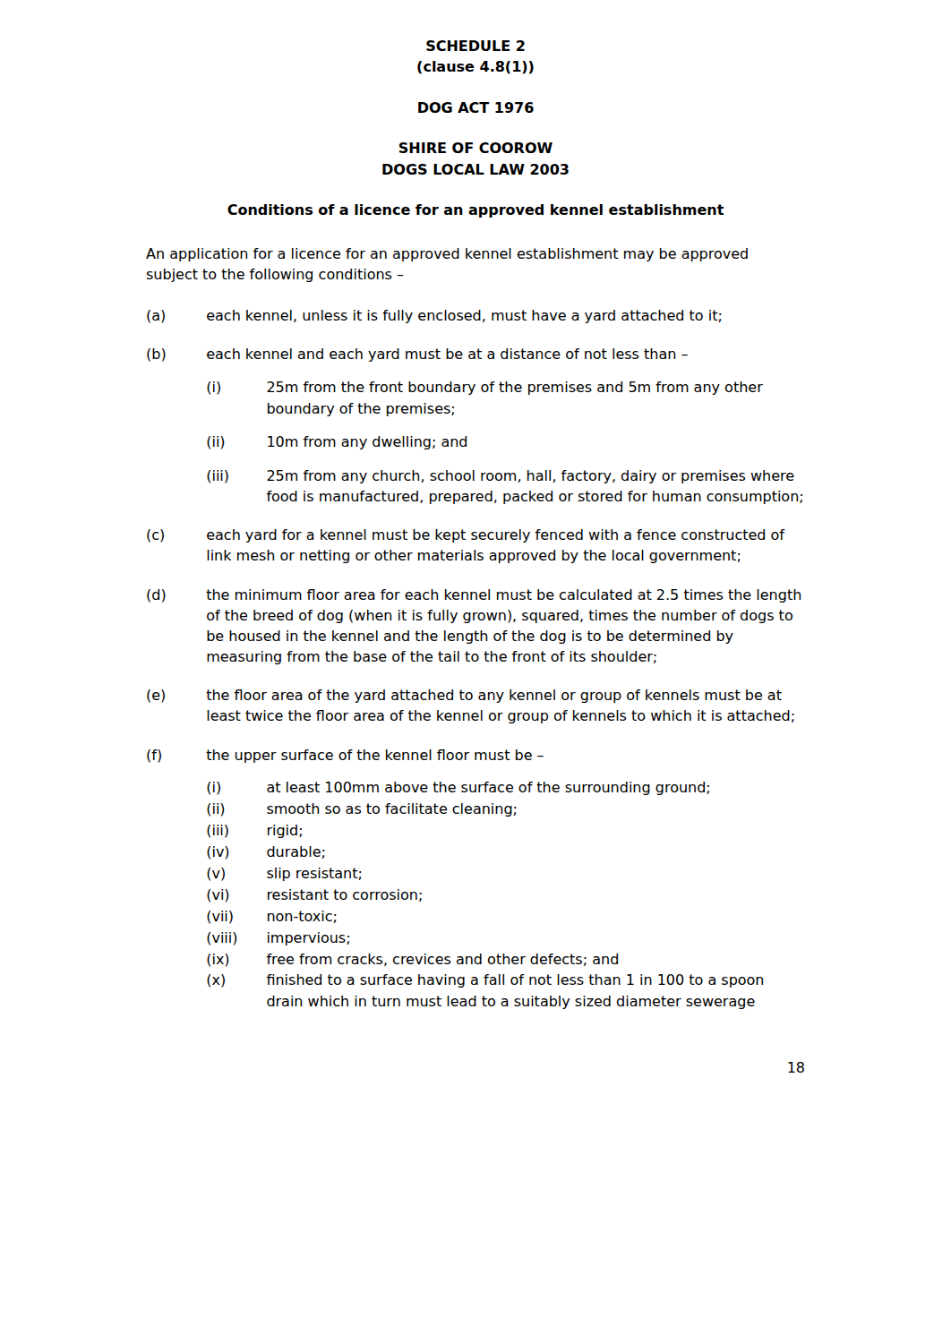SCHEDULE 2 (clause 4.8(1))
DOG ACT 1976
SHIRE OF COOROW
DOGS LOCAL LAW 2003
Conditions of a licence for an approved kennel establishment
An application for a licence for an approved kennel establishment may be approved subject to the following conditions –
(a) each kennel, unless it is fully enclosed, must have a yard attached to it;
(b) each kennel and each yard must be at a distance of not less than –
(i) 25m from the front boundary of the premises and 5m from any other boundary of the premises;
(ii) 10m from any dwelling; and
(iii) 25m from any church, school room, hall, factory, dairy or premises where food is manufactured, prepared, packed or stored for human consumption;
(c) each yard for a kennel must be kept securely fenced with a fence constructed of link mesh or netting or other materials approved by the local government;
(d) the minimum floor area for each kennel must be calculated at 2.5 times the length of the breed of dog (when it is fully grown), squared, times the number of dogs to be housed in the kennel and the length of the dog is to be determined by measuring from the base of the tail to the front of its shoulder;
(e) the floor area of the yard attached to any kennel or group of kennels must be at least twice the floor area of the kennel or group of kennels to which it is attached;
(f) the upper surface of the kennel floor must be –
(i) at least 100mm above the surface of the surrounding ground;
(ii) smooth so as to facilitate cleaning;
(iii) rigid;
(iv) durable;
(v) slip resistant;
(vi) resistant to corrosion;
(vii) non-toxic;
(viii) impervious;
(ix) free from cracks, crevices and other defects; and
(x) finished to a surface having a fall of not less than 1 in 100 to a spoon drain which in turn must lead to a suitably sized diameter sewerage
18